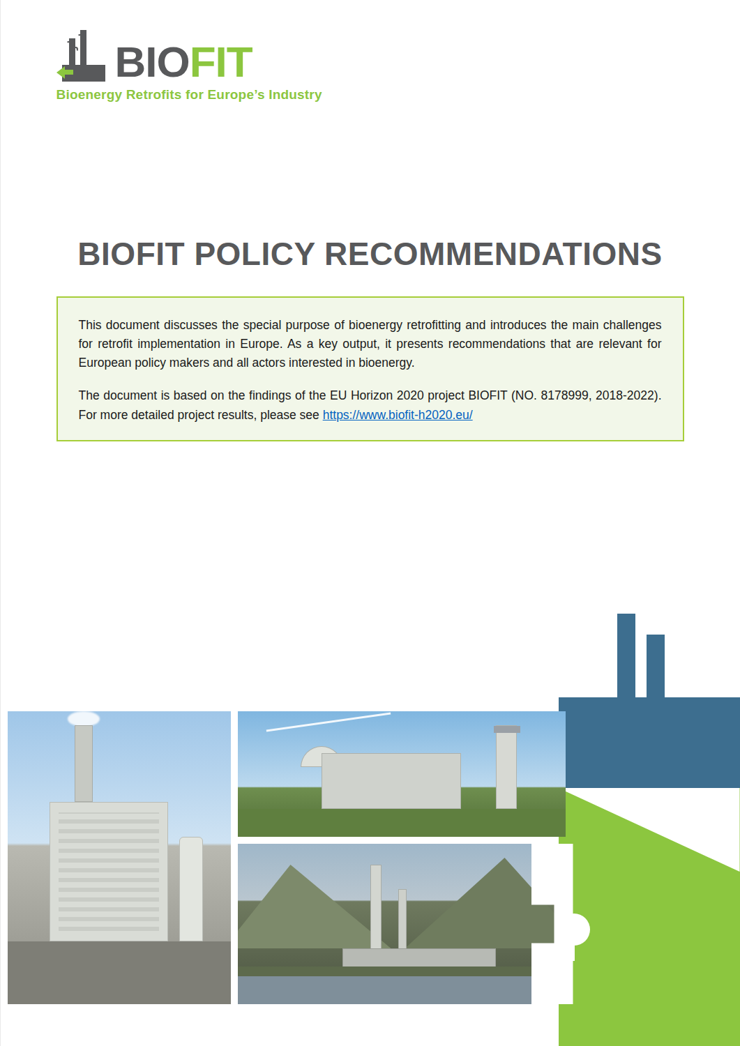BIO FIT
Bioenergy Retrofits for Europe’s Industry
BIOFIT POLICY RECOMMENDATIONS
This document discusses the special purpose of bioenergy retrofitting and introduces the main challenges for retrofit implementation in Europe. As a key output, it presents recommendations that are relevant for European policy makers and all actors interested in bioenergy.
The document is based on the findings of the EU Horizon 2020 project BIOFIT (NO. 8178999, 2018-2022). For more detailed project results, please see https://www.biofit-h2020.eu/